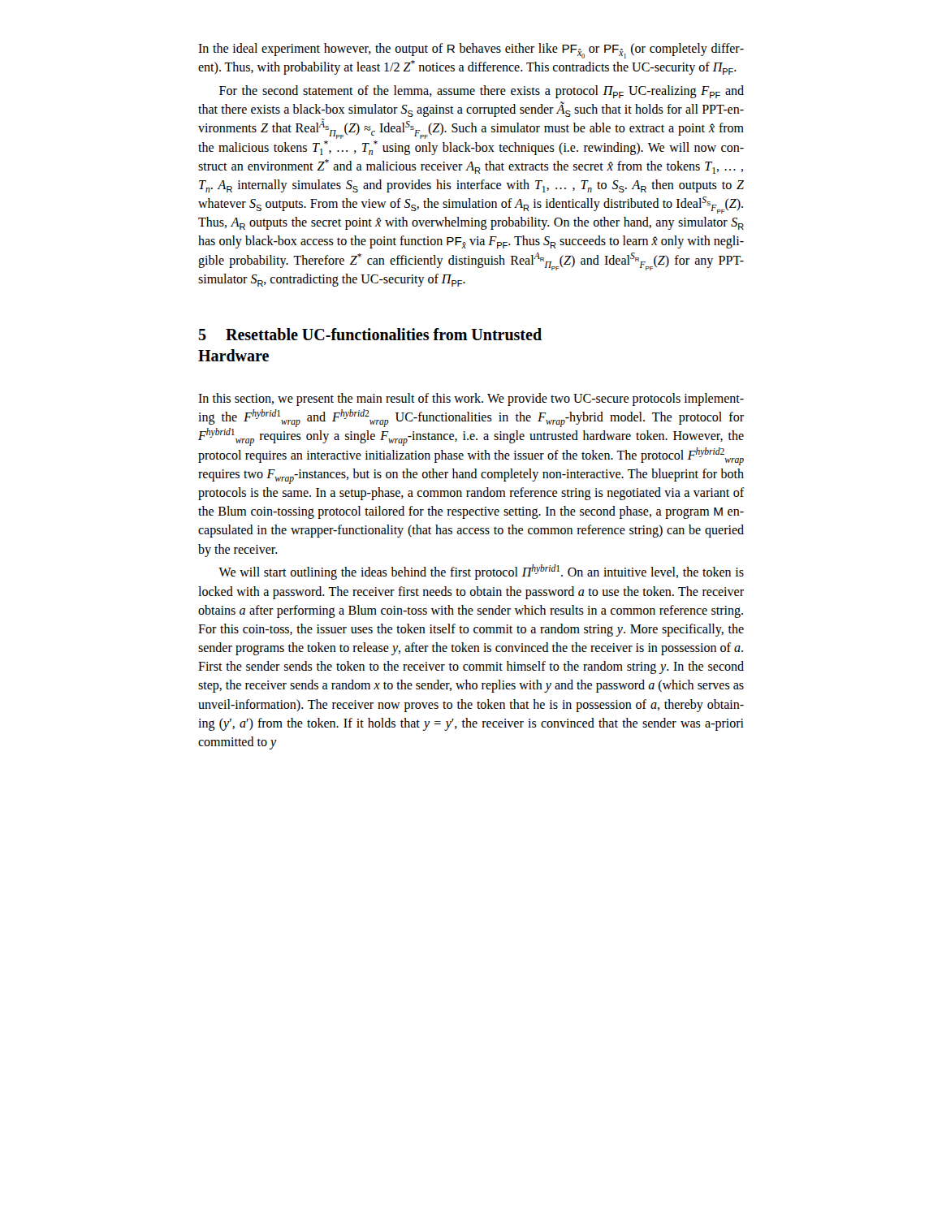In the ideal experiment however, the output of R behaves either like PFx̂0 or PFx̂1 (or completely different). Thus, with probability at least 1/2 Z* notices a difference. This contradicts the UC-security of ΠPF.
For the second statement of the lemma, assume there exists a protocol ΠPF UC-realizing FPF and that there exists a black-box simulator SS against a corrupted sender ÃS such that it holds for all PPT-environments Z that RealÃSΠPF(Z) ≈c IdealSSFPF(Z). Such a simulator must be able to extract a point x̂ from the malicious tokens T1*, … , Tn* using only black-box techniques (i.e. rewinding). We will now construct an environment Z* and a malicious receiver AR that extracts the secret x̂ from the tokens T1, … , Tn. AR internally simulates SS and provides his interface with T1, … , Tn to SS. AR then outputs to Z whatever SS outputs. From the view of SS, the simulation of AR is identically distributed to IdealSSFPF(Z). Thus, AR outputs the secret point x̂ with overwhelming probability. On the other hand, any simulator SR has only black-box access to the point function PFx̂ via FPF. Thus SR succeeds to learn x̂ only with negligible probability. Therefore Z* can efficiently distinguish RealARΠPF(Z) and IdealSRFPF(Z) for any PPT-simulator SR, contradicting the UC-security of ΠPF.
5 Resettable UC-functionalities from Untrusted
Hardware
In this section, we present the main result of this work. We provide two UC-secure protocols implementing the Fhybrid1wrap and Fhybrid2wrap UC-functionalities in the Fwrap-hybrid model. The protocol for Fhybrid1wrap requires only a single Fwrap-instance, i.e. a single untrusted hardware token. However, the protocol requires an interactive initialization phase with the issuer of the token. The protocol Fhybrid2wrap requires two Fwrap-instances, but is on the other hand completely non-interactive. The blueprint for both protocols is the same. In a setup-phase, a common random reference string is negotiated via a variant of the Blum coin-tossing protocol tailored for the respective setting. In the second phase, a program M encapsulated in the wrapper-functionality (that has access to the common reference string) can be queried by the receiver.
We will start outlining the ideas behind the first protocol Πhybrid1. On an intuitive level, the token is locked with a password. The receiver first needs to obtain the password a to use the token. The receiver obtains a after performing a Blum coin-toss with the sender which results in a common reference string. For this coin-toss, the issuer uses the token itself to commit to a random string y. More specifically, the sender programs the token to release y, after the token is convinced the the receiver is in possession of a. First the sender sends the token to the receiver to commit himself to the random string y. In the second step, the receiver sends a random x to the sender, who replies with y and the password a (which serves as unveil-information). The receiver now proves to the token that he is in possession of a, thereby obtaining (y′, a′) from the token. If it holds that y = y′, the receiver is convinced that the sender was a-priori committed to y